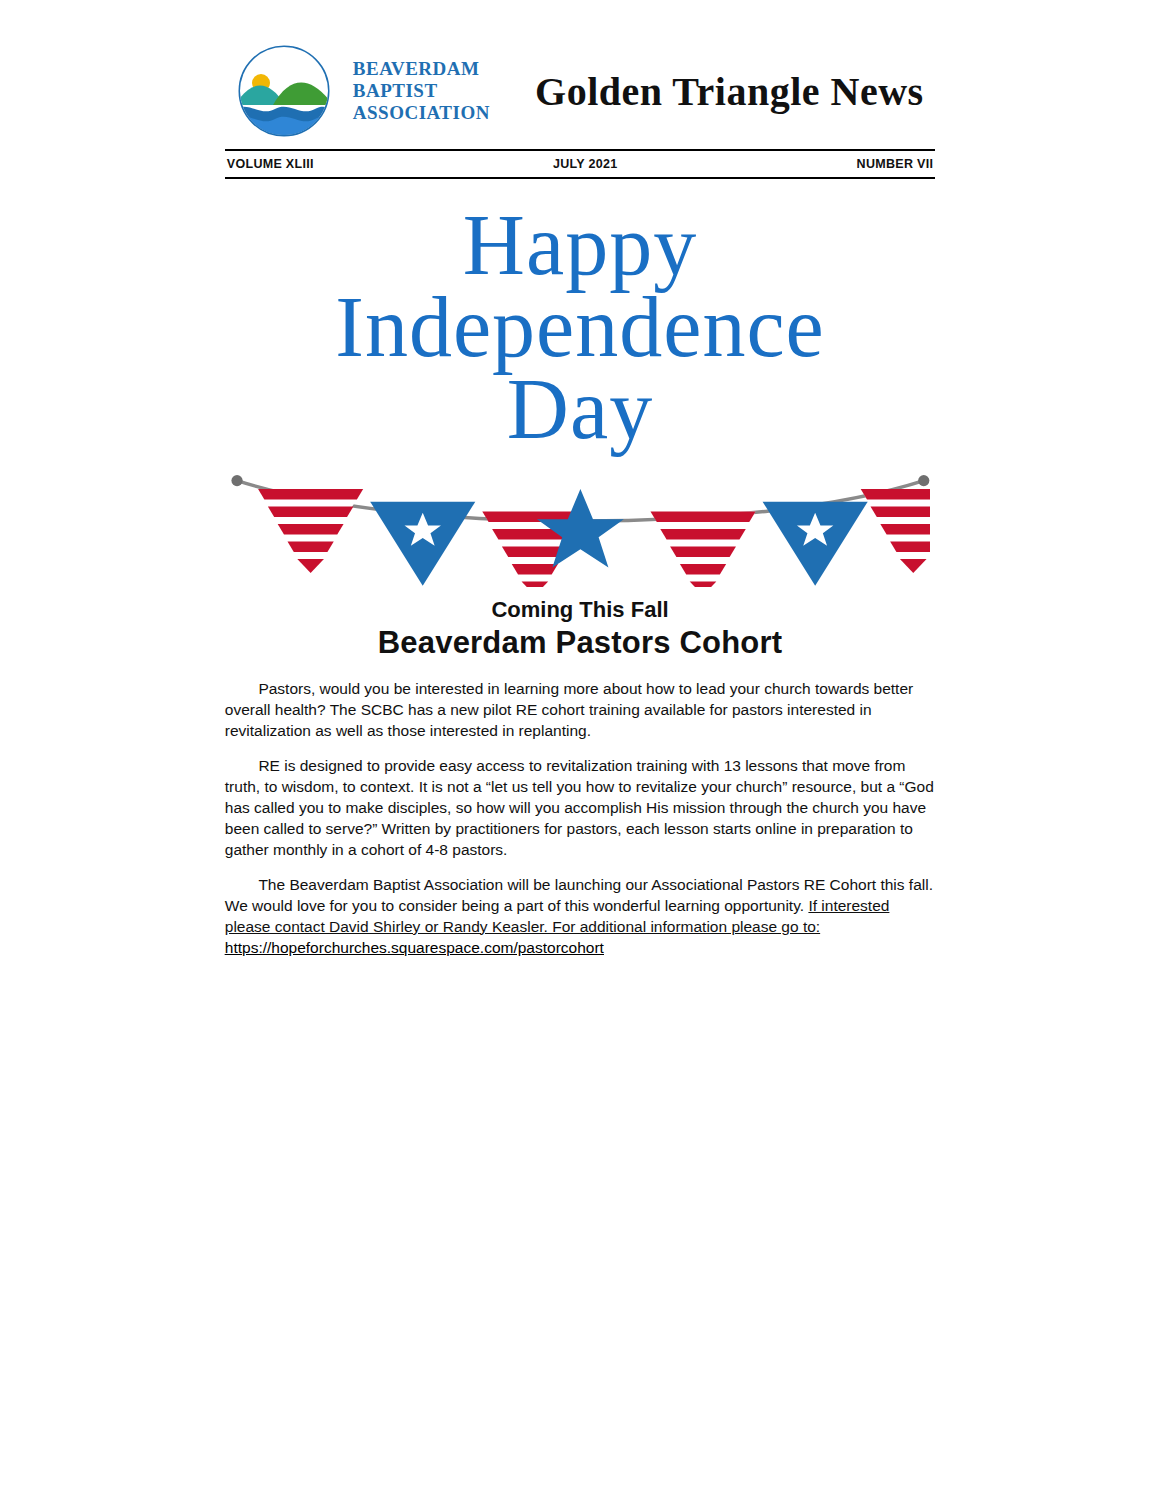Beaverdam
Baptist
Association
Golden Triangle News
VOLUME XLIII
JULY 2021
NUMBER VII
Happy Independence Day
Coming This Fall
Beaverdam Pastors Cohort
Pastors, would you be interested in learning more about how to lead your church towards better overall health? The SCBC has a new pilot RE cohort training available for pastors interested in revitalization as well as those interested in replanting.
RE is designed to provide easy access to revitalization training with 13 lessons that move from truth, to wisdom, to context. It is not a “let us tell you how to revitalize your church” resource, but a “God has called you to make disciples, so how will you accomplish His mission through the church you have been called to serve?” Written by practitioners for pastors, each lesson starts online in preparation to gather monthly in a cohort of 4-8 pastors.
The Beaverdam Baptist Association will be launching our Associational Pastors RE Cohort this fall. We would love for you to consider being a part of this wonderful learning opportunity. If interested please contact David Shirley or Randy Keasler. For additional information please go to: https://hopeforchurches.squarespace.com/pastorcohort